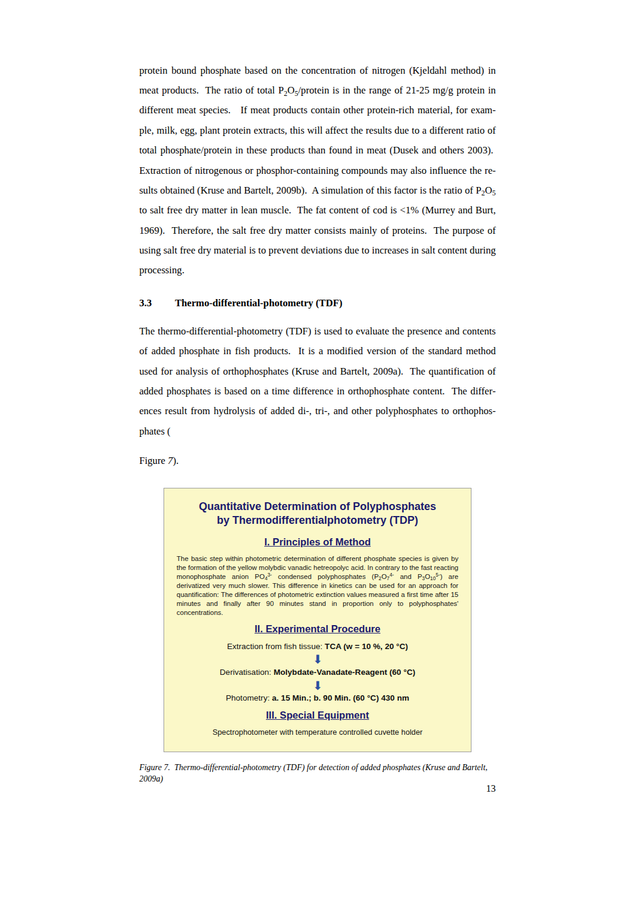protein bound phosphate based on the concentration of nitrogen (Kjeldahl method) in meat products. The ratio of total P2O5/protein is in the range of 21-25 mg/g protein in different meat species. If meat products contain other protein-rich material, for example, milk, egg, plant protein extracts, this will affect the results due to a different ratio of total phosphate/protein in these products than found in meat (Dusek and others 2003). Extraction of nitrogenous or phosphor-containing compounds may also influence the results obtained (Kruse and Bartelt, 2009b). A simulation of this factor is the ratio of P2O5 to salt free dry matter in lean muscle. The fat content of cod is <1% (Murrey and Burt, 1969). Therefore, the salt free dry matter consists mainly of proteins. The purpose of using salt free dry material is to prevent deviations due to increases in salt content during processing.
3.3 Thermo-differential-photometry (TDF)
The thermo-differential-photometry (TDF) is used to evaluate the presence and contents of added phosphate in fish products. It is a modified version of the standard method used for analysis of orthophosphates (Kruse and Bartelt, 2009a). The quantification of added phosphates is based on a time difference in orthophosphate content. The differences result from hydrolysis of added di-, tri-, and other polyphosphates to orthophosphates (
Figure 7).
Quantitative Determination of Polyphosphates
by Thermodifferentialphotometry (TDP)
I. Principles of Method
The basic step within photometric determination of different phosphate species is given by the formation of the yellow molybdic vanadic hetreopolyc acid. In contrary to the fast reacting monophosphate anion PO43- condensed polyphosphates (P2O74- and P3O105-) are derivatized very much slower. This difference in kinetics can be used for an approach for quantification: The differences of photometric extinction values measured a first time after 15 minutes and finally after 90 minutes stand in proportion only to polyphosphates' concentrations.
II. Experimental Procedure
Extraction from fish tissue: TCA (w = 10 %, 20 °C)
⬇
Derivatisation: Molybdate-Vanadate-Reagent (60 °C)
⬇
Photometry: a. 15 Min.; b. 90 Min. (60 °C) 430 nm
III. Special Equipment
Spectrophotometer with temperature controlled cuvette holder
Figure 7. Thermo-differential-photometry (TDF) for detection of added phosphates (Kruse and Bartelt, 2009a)
13